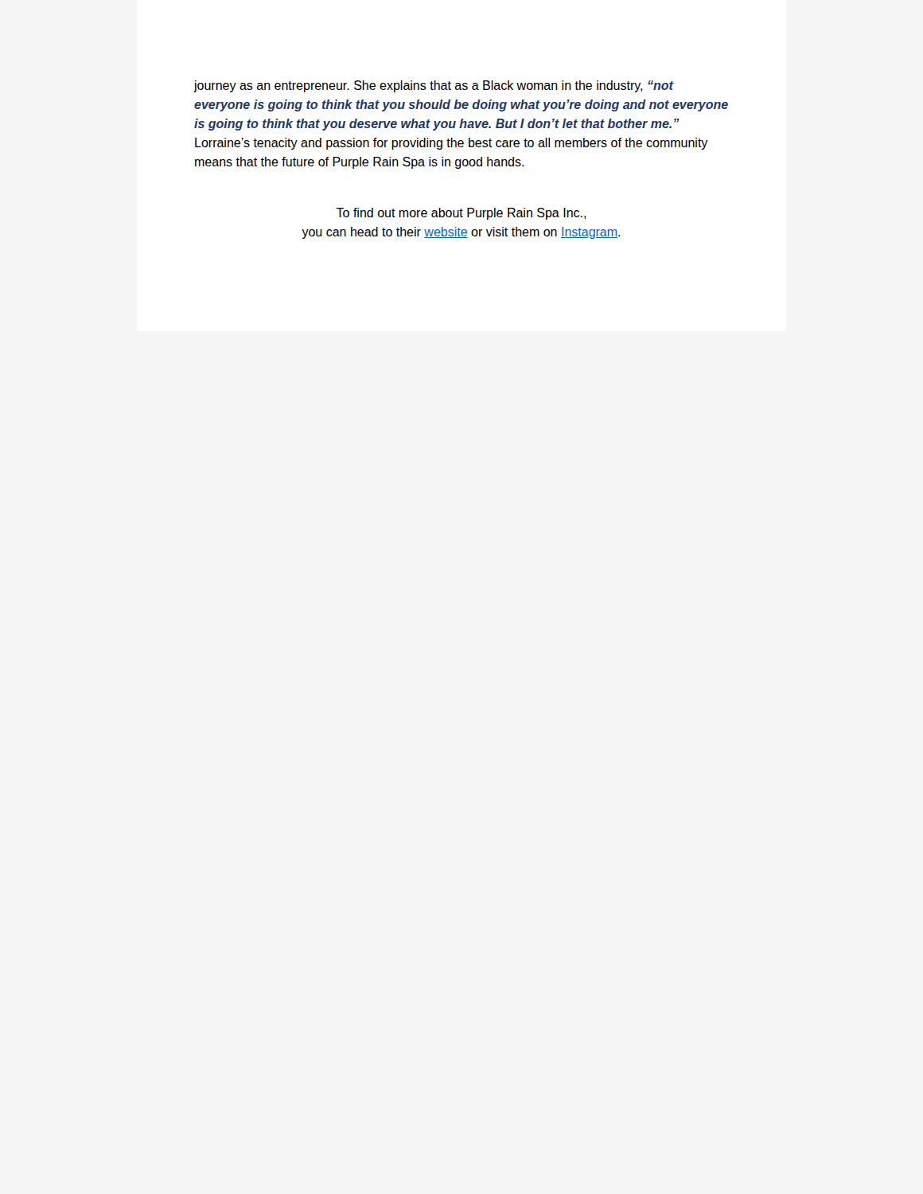journey as an entrepreneur. She explains that as a Black woman in the industry, “not everyone is going to think that you should be doing what you’re doing and not everyone is going to think that you deserve what you have. But I don’t let that bother me.” Lorraine’s tenacity and passion for providing the best care to all members of the community means that the future of Purple Rain Spa is in good hands.
To find out more about Purple Rain Spa Inc.,
you can head to their website or visit them on Instagram.